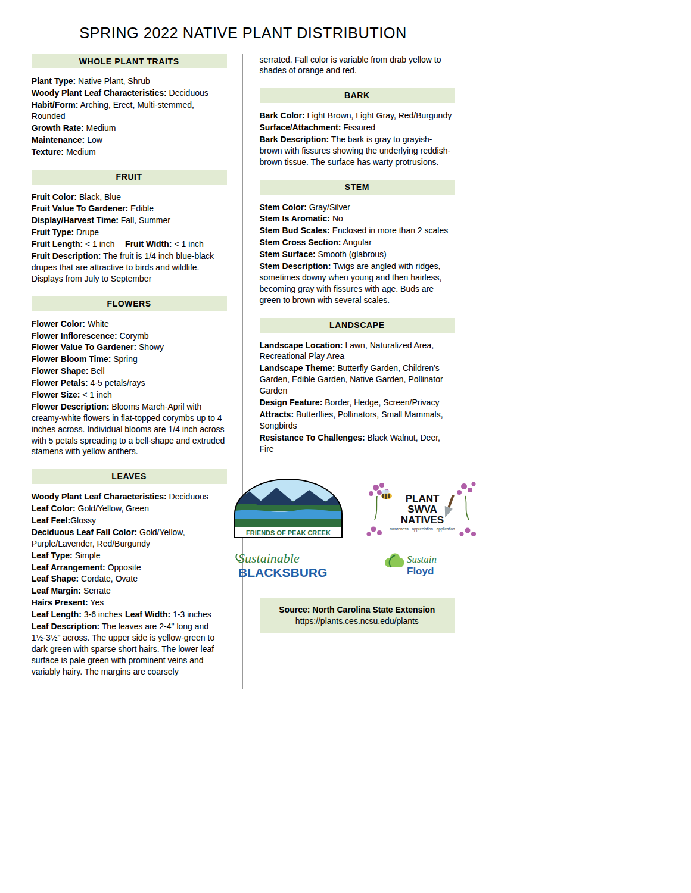SPRING 2022 NATIVE PLANT DISTRIBUTION
WHOLE PLANT TRAITS
Plant Type: Native Plant, Shrub
Woody Plant Leaf Characteristics: Deciduous
Habit/Form: Arching, Erect, Multi-stemmed, Rounded
Growth Rate: Medium
Maintenance: Low
Texture: Medium
FRUIT
Fruit Color: Black, Blue
Fruit Value To Gardener: Edible
Display/Harvest Time: Fall, Summer
Fruit Type: Drupe
Fruit Length: < 1 inch Fruit Width: < 1 inch
Fruit Description: The fruit is 1/4 inch blue-black drupes that are attractive to birds and wildlife. Displays from July to September
FLOWERS
Flower Color: White
Flower Inflorescence: Corymb
Flower Value To Gardener: Showy
Flower Bloom Time: Spring
Flower Shape: Bell
Flower Petals: 4-5 petals/rays
Flower Size: < 1 inch
Flower Description: Blooms March-April with creamy-white flowers in flat-topped corymbs up to 4 inches across. Individual blooms are 1/4 inch across with 5 petals spreading to a bell-shape and extruded stamens with yellow anthers.
LEAVES
Woody Plant Leaf Characteristics: Deciduous
Leaf Color: Gold/Yellow, Green
Leaf Feel: Glossy
Deciduous Leaf Fall Color: Gold/Yellow, Purple/Lavender, Red/Burgundy
Leaf Type: Simple
Leaf Arrangement: Opposite
Leaf Shape: Cordate, Ovate
Leaf Margin: Serrate
Hairs Present: Yes
Leaf Length: 3-6 inches Leaf Width: 1-3 inches
Leaf Description: The leaves are 2-4" long and 1½-3½" across. The upper side is yellow-green to dark green with sparse short hairs. The lower leaf surface is pale green with prominent veins and variably hairy. The margins are coarsely
serrated. Fall color is variable from drab yellow to shades of orange and red.
BARK
Bark Color: Light Brown, Light Gray, Red/Burgundy
Surface/Attachment: Fissured
Bark Description: The bark is gray to grayish-brown with fissures showing the underlying reddish-brown tissue. The surface has warty protrusions.
STEM
Stem Color: Gray/Silver
Stem Is Aromatic: No
Stem Bud Scales: Enclosed in more than 2 scales
Stem Cross Section: Angular
Stem Surface: Smooth (glabrous)
Stem Description: Twigs are angled with ridges, sometimes downy when young and then hairless, becoming gray with fissures with age. Buds are green to brown with several scales.
LANDSCAPE
Landscape Location: Lawn, Naturalized Area, Recreational Play Area
Landscape Theme: Butterfly Garden, Children's Garden, Edible Garden, Native Garden, Pollinator Garden
Design Feature: Border, Hedge, Screen/Privacy
Attracts: Butterflies, Pollinators, Small Mammals, Songbirds
Resistance To Challenges: Black Walnut, Deer, Fire
FRIENDS OF PEAK CREEK PLANT SWVA NATIVES awareness · appreciation · application
Sustainable BLACKSBURG Sustain Floyd
Source: North Carolina State Extension
https://plants.ces.ncsu.edu/plants